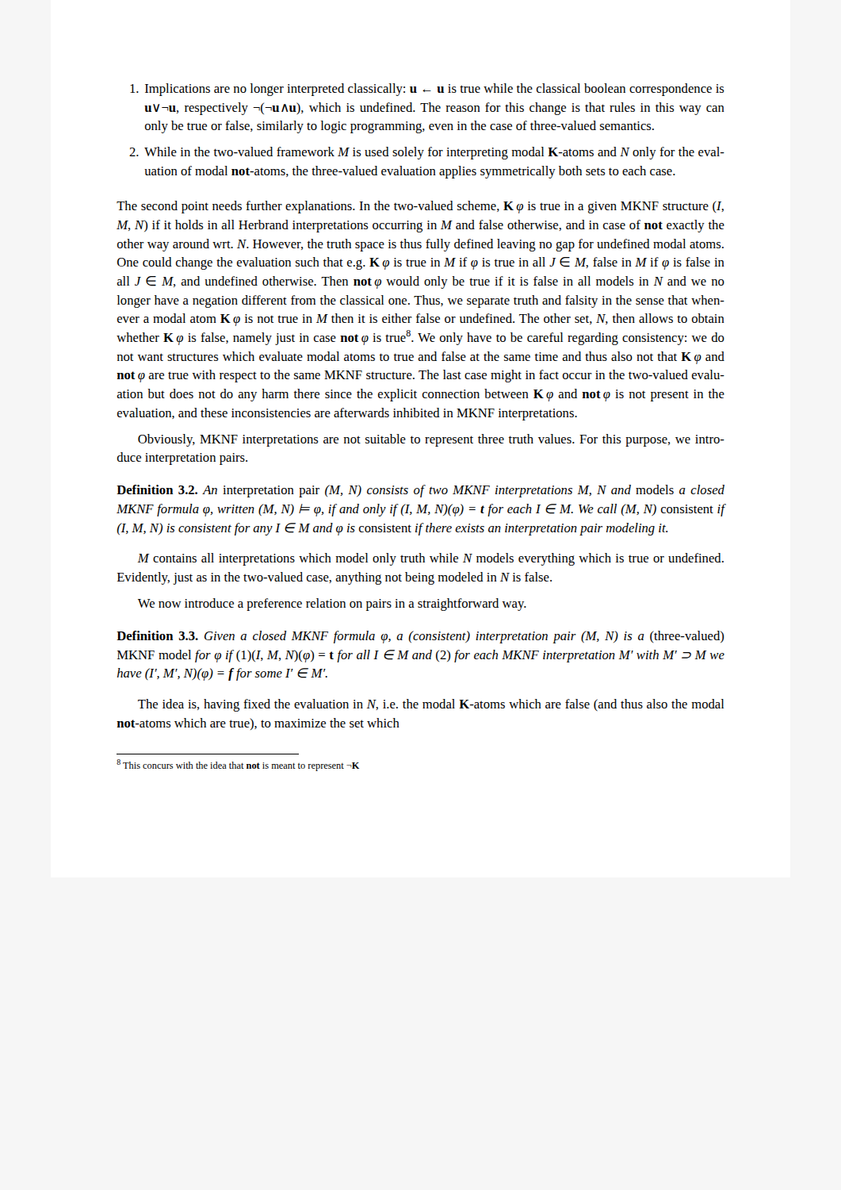1. Implications are no longer interpreted classically: u ← u is true while the classical boolean correspondence is u∨¬u, respectively ¬(¬u∧u), which is undefined. The reason for this change is that rules in this way can only be true or false, similarly to logic programming, even in the case of three-valued semantics.
2. While in the two-valued framework M is used solely for interpreting modal K-atoms and N only for the evaluation of modal not-atoms, the three-valued evaluation applies symmetrically both sets to each case.
The second point needs further explanations. In the two-valued scheme, K φ is true in a given MKNF structure (I, M, N) if it holds in all Herbrand interpretations occurring in M and false otherwise, and in case of not exactly the other way around wrt. N. However, the truth space is thus fully defined leaving no gap for undefined modal atoms. One could change the evaluation such that e.g. K φ is true in M if φ is true in all J ∈ M, false in M if φ is false in all J ∈ M, and undefined otherwise. Then not φ would only be true if it is false in all models in N and we no longer have a negation different from the classical one. Thus, we separate truth and falsity in the sense that whenever a modal atom K φ is not true in M then it is either false or undefined. The other set, N, then allows to obtain whether K φ is false, namely just in case not φ is true8. We only have to be careful regarding consistency: we do not want structures which evaluate modal atoms to true and false at the same time and thus also not that K φ and not φ are true with respect to the same MKNF structure. The last case might in fact occur in the two-valued evaluation but does not do any harm there since the explicit connection between K φ and not φ is not present in the evaluation, and these inconsistencies are afterwards inhibited in MKNF interpretations.
Obviously, MKNF interpretations are not suitable to represent three truth values. For this purpose, we introduce interpretation pairs.
Definition 3.2. An interpretation pair (M, N) consists of two MKNF interpretations M, N and models a closed MKNF formula φ, written (M, N) ⊨ φ, if and only if (I, M, N)(φ) = t for each I ∈ M. We call (M, N) consistent if (I, M, N) is consistent for any I ∈ M and φ is consistent if there exists an interpretation pair modeling it.
M contains all interpretations which model only truth while N models everything which is true or undefined. Evidently, just as in the two-valued case, anything not being modeled in N is false.
We now introduce a preference relation on pairs in a straightforward way.
Definition 3.3. Given a closed MKNF formula φ, a (consistent) interpretation pair (M, N) is a (three-valued) MKNF model for φ if (1)(I, M, N)(φ) = t for all I ∈ M and (2) for each MKNF interpretation M′ with M′ ⊃ M we have (I′, M′, N)(φ) = f for some I′ ∈ M′.
The idea is, having fixed the evaluation in N, i.e. the modal K-atoms which are false (and thus also the modal not-atoms which are true), to maximize the set which
8 This concurs with the idea that not is meant to represent ¬K